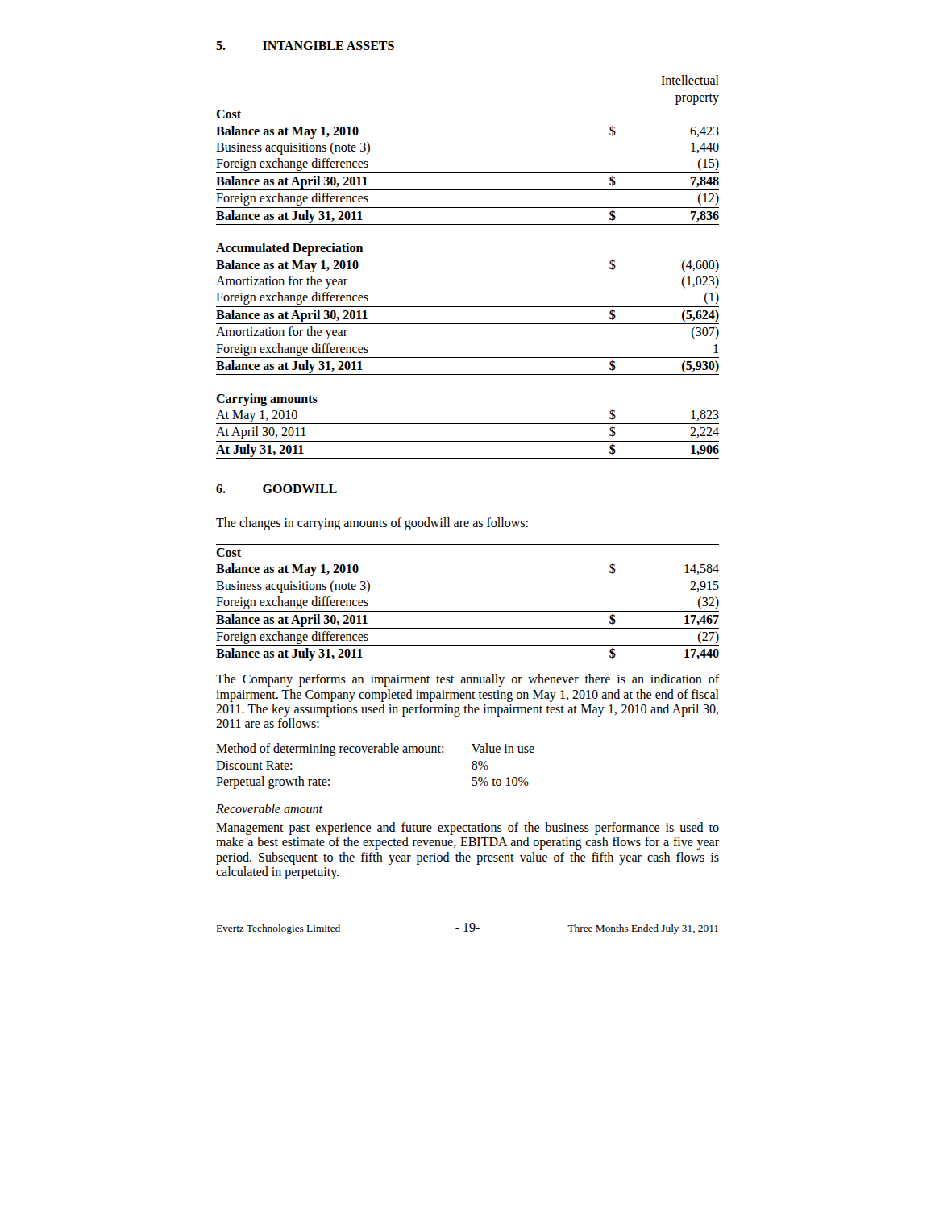5. INTANGIBLE ASSETS
| | Intellectual |
| | property |
| Cost | | |
| Balance as at May 1, 2010 | $ | 6,423 |
| Business acquisitions (note 3) | | 1,440 |
| Foreign exchange differences | | (15) |
| Balance as at April 30, 2011 | $ | 7,848 |
| Foreign exchange differences | | (12) |
| Balance as at July 31, 2011 | $ | 7,836 |
| Accumulated Depreciation | | |
| Balance as at May 1, 2010 | $ | (4,600) |
| Amortization for the year | | (1,023) |
| Foreign exchange differences | | (1) |
| Balance as at April 30, 2011 | $ | (5,624) |
| Amortization for the year | | (307) |
| Foreign exchange differences | | 1 |
| Balance as at July 31, 2011 | $ | (5,930) |
| Carrying amounts | | |
| At May 1, 2010 | $ | 1,823 |
| At April 30, 2011 | $ | 2,224 |
| At July 31, 2011 | $ | 1,906 |
6. GOODWILL
The changes in carrying amounts of goodwill are as follows:
| Cost | | |
| Balance as at May 1, 2010 | $ | 14,584 |
| Business acquisitions (note 3) | | 2,915 |
| Foreign exchange differences | | (32) |
| Balance as at April 30, 2011 | $ | 17,467 |
| Foreign exchange differences | | (27) |
| Balance as at July 31, 2011 | $ | 17,440 |
The Company performs an impairment test annually or whenever there is an indication of impairment. The Company completed impairment testing on May 1, 2010 and at the end of fiscal 2011. The key assumptions used in performing the impairment test at May 1, 2010 and April 30, 2011 are as follows:
| Method of determining recoverable amount: | Value in use |
| Discount Rate: | 8% |
| Perpetual growth rate: | 5% to 10% |
Recoverable amount
Management past experience and future expectations of the business performance is used to make a best estimate of the expected revenue, EBITDA and operating cash flows for a five year period. Subsequent to the fifth year period the present value of the fifth year cash flows is calculated in perpetuity.
| Evertz Technologies Limited | - 19- | Three Months Ended July 31, 2011 |